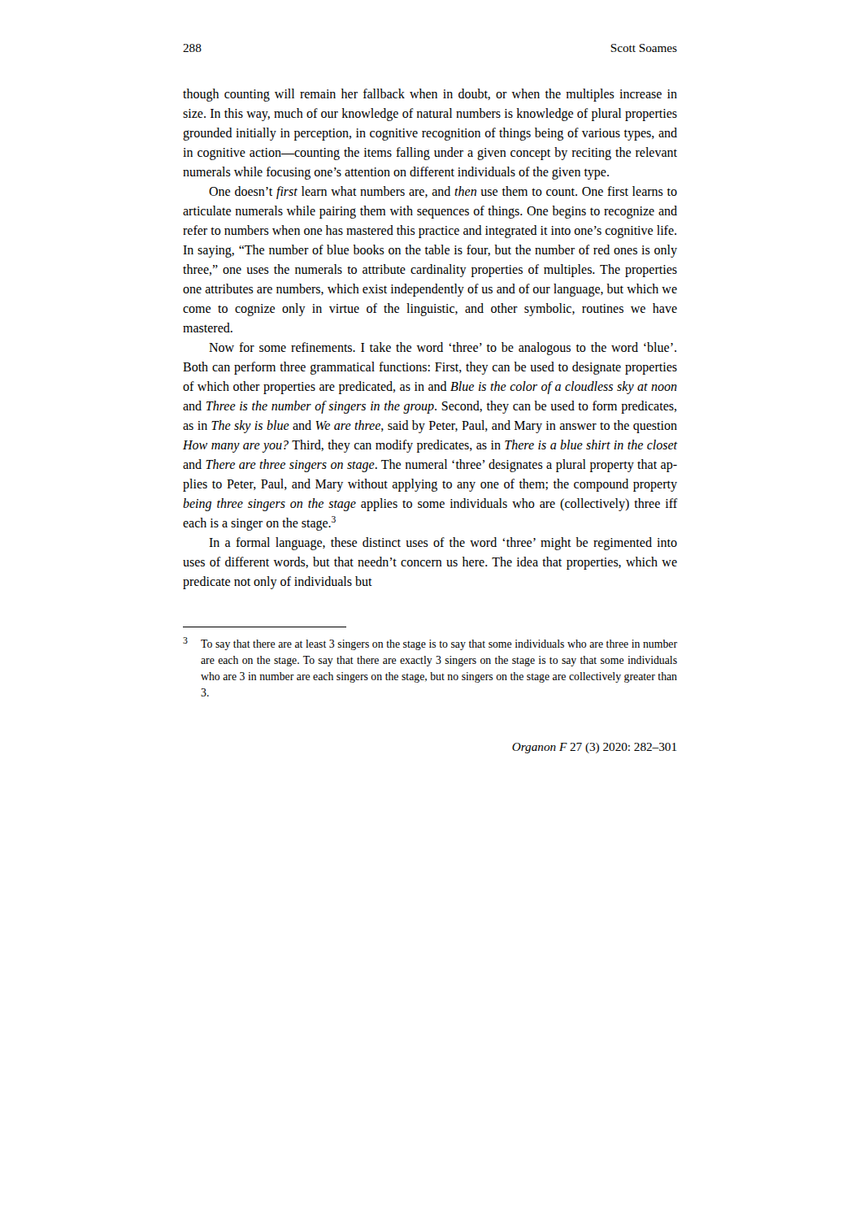288 Scott Soames
though counting will remain her fallback when in doubt, or when the multiples increase in size. In this way, much of our knowledge of natural numbers is knowledge of plural properties grounded initially in perception, in cognitive recognition of things being of various types, and in cognitive action—counting the items falling under a given concept by reciting the relevant numerals while focusing one’s attention on different individuals of the given type.
One doesn’t first learn what numbers are, and then use them to count. One first learns to articulate numerals while pairing them with sequences of things. One begins to recognize and refer to numbers when one has mastered this practice and integrated it into one’s cognitive life. In saying, “The number of blue books on the table is four, but the number of red ones is only three,” one uses the numerals to attribute cardinality properties of multiples. The properties one attributes are numbers, which exist independently of us and of our language, but which we come to cognize only in virtue of the linguistic, and other symbolic, routines we have mastered.
Now for some refinements. I take the word ‘three’ to be analogous to the word ‘blue’. Both can perform three grammatical functions: First, they can be used to designate properties of which other properties are predicated, as in and Blue is the color of a cloudless sky at noon and Three is the number of singers in the group. Second, they can be used to form predicates, as in The sky is blue and We are three, said by Peter, Paul, and Mary in answer to the question How many are you? Third, they can modify predicates, as in There is a blue shirt in the closet and There are three singers on stage. The numeral ‘three’ designates a plural property that applies to Peter, Paul, and Mary without applying to any one of them; the compound property being three singers on the stage applies to some individuals who are (collectively) three iff each is a singer on the stage.3
In a formal language, these distinct uses of the word ‘three’ might be regimented into uses of different words, but that needn’t concern us here. The idea that properties, which we predicate not only of individuals but
3 To say that there are at least 3 singers on the stage is to say that some individuals who are three in number are each on the stage. To say that there are exactly 3 singers on the stage is to say that some individuals who are 3 in number are each singers on the stage, but no singers on the stage are collectively greater than 3.
Organon F 27 (3) 2020: 282–301